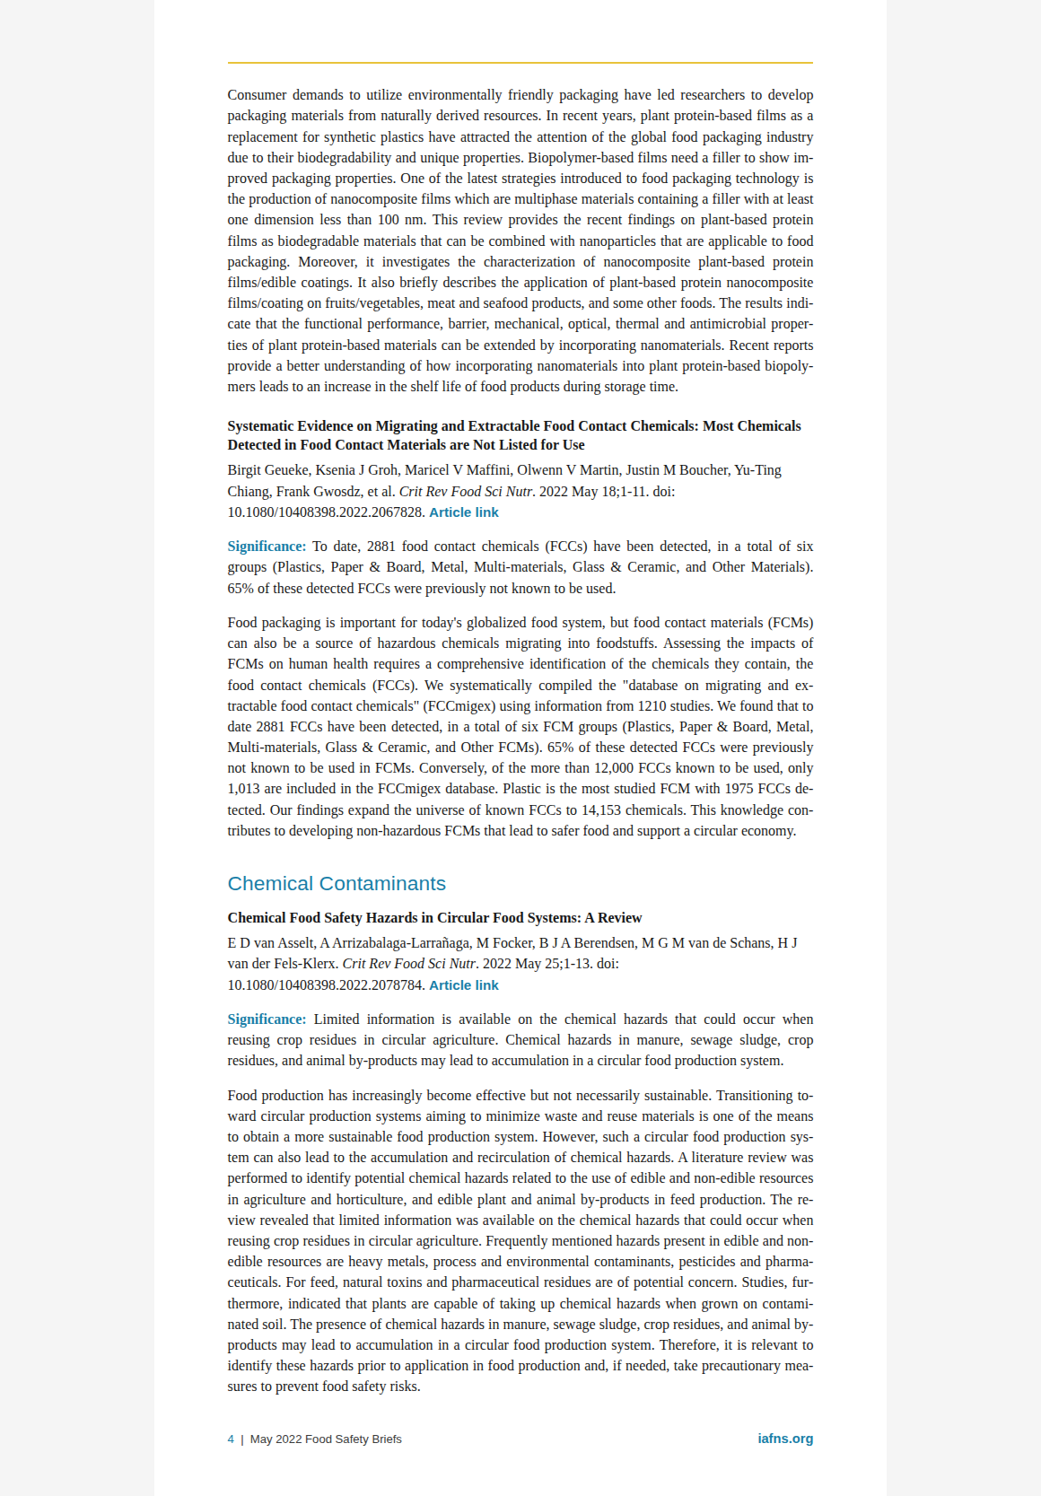Consumer demands to utilize environmentally friendly packaging have led researchers to develop packaging materials from naturally derived resources. In recent years, plant protein-based films as a replacement for synthetic plastics have attracted the attention of the global food packaging industry due to their biodegradability and unique properties. Biopolymer-based films need a filler to show improved packaging properties. One of the latest strategies introduced to food packaging technology is the production of nanocomposite films which are multiphase materials containing a filler with at least one dimension less than 100 nm. This review provides the recent findings on plant-based protein films as biodegradable materials that can be combined with nanoparticles that are applicable to food packaging. Moreover, it investigates the characterization of nanocomposite plant-based protein films/edible coatings. It also briefly describes the application of plant-based protein nanocomposite films/coating on fruits/vegetables, meat and seafood products, and some other foods. The results indicate that the functional performance, barrier, mechanical, optical, thermal and antimicrobial properties of plant protein-based materials can be extended by incorporating nanomaterials. Recent reports provide a better understanding of how incorporating nanomaterials into plant protein-based biopolymers leads to an increase in the shelf life of food products during storage time.
Systematic Evidence on Migrating and Extractable Food Contact Chemicals: Most Chemicals Detected in Food Contact Materials are Not Listed for Use
Birgit Geueke, Ksenia J Groh, Maricel V Maffini, Olwenn V Martin, Justin M Boucher, Yu-Ting Chiang, Frank Gwosdz, et al. Crit Rev Food Sci Nutr. 2022 May 18;1-11. doi: 10.1080/10408398.2022.2067828. Article link
Significance: To date, 2881 food contact chemicals (FCCs) have been detected, in a total of six groups (Plastics, Paper & Board, Metal, Multi-materials, Glass & Ceramic, and Other Materials). 65% of these detected FCCs were previously not known to be used.
Food packaging is important for today's globalized food system, but food contact materials (FCMs) can also be a source of hazardous chemicals migrating into foodstuffs. Assessing the impacts of FCMs on human health requires a comprehensive identification of the chemicals they contain, the food contact chemicals (FCCs). We systematically compiled the "database on migrating and extractable food contact chemicals" (FCCmigex) using information from 1210 studies. We found that to date 2881 FCCs have been detected, in a total of six FCM groups (Plastics, Paper & Board, Metal, Multi-materials, Glass & Ceramic, and Other FCMs). 65% of these detected FCCs were previously not known to be used in FCMs. Conversely, of the more than 12,000 FCCs known to be used, only 1,013 are included in the FCCmigex database. Plastic is the most studied FCM with 1975 FCCs detected. Our findings expand the universe of known FCCs to 14,153 chemicals. This knowledge contributes to developing non-hazardous FCMs that lead to safer food and support a circular economy.
Chemical Contaminants
Chemical Food Safety Hazards in Circular Food Systems: A Review
E D van Asselt, A Arrizabalaga-Larrañaga, M Focker, B J A Berendsen, M G M van de Schans, H J van der Fels-Klerx. Crit Rev Food Sci Nutr. 2022 May 25;1-13. doi: 10.1080/10408398.2022.2078784. Article link
Significance: Limited information is available on the chemical hazards that could occur when reusing crop residues in circular agriculture. Chemical hazards in manure, sewage sludge, crop residues, and animal by-products may lead to accumulation in a circular food production system.
Food production has increasingly become effective but not necessarily sustainable. Transitioning toward circular production systems aiming to minimize waste and reuse materials is one of the means to obtain a more sustainable food production system. However, such a circular food production system can also lead to the accumulation and recirculation of chemical hazards. A literature review was performed to identify potential chemical hazards related to the use of edible and non-edible resources in agriculture and horticulture, and edible plant and animal by-products in feed production. The review revealed that limited information was available on the chemical hazards that could occur when reusing crop residues in circular agriculture. Frequently mentioned hazards present in edible and non-edible resources are heavy metals, process and environmental contaminants, pesticides and pharmaceuticals. For feed, natural toxins and pharmaceutical residues are of potential concern. Studies, furthermore, indicated that plants are capable of taking up chemical hazards when grown on contaminated soil. The presence of chemical hazards in manure, sewage sludge, crop residues, and animal by-products may lead to accumulation in a circular food production system. Therefore, it is relevant to identify these hazards prior to application in food production and, if needed, take precautionary measures to prevent food safety risks.
4 | May 2022 Food Safety Briefs
iafns.org